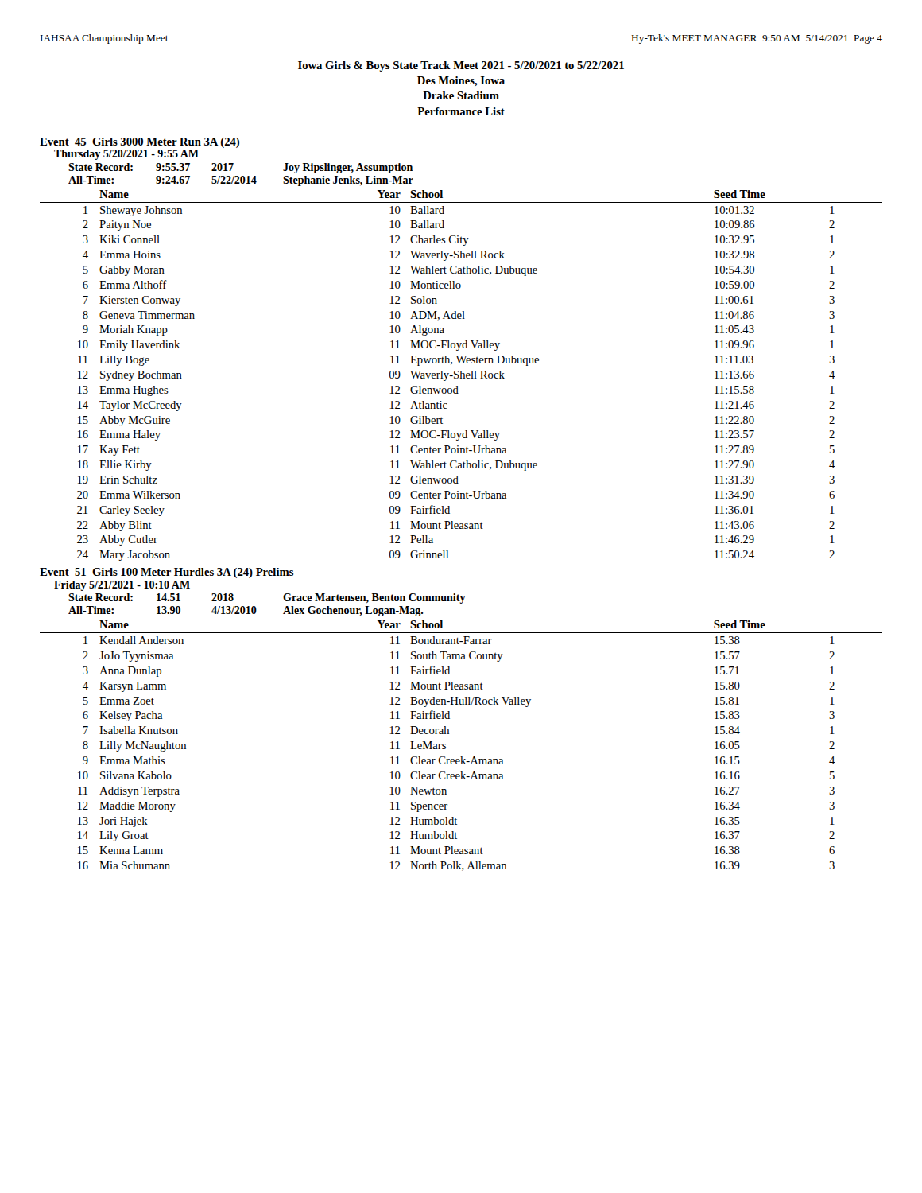IAHSAA Championship Meet Hy-Tek's MEET MANAGER 9:50 AM 5/14/2021 Page 4
Iowa Girls & Boys State Track Meet 2021 - 5/20/2021 to 5/22/2021
Des Moines, Iowa
Drake Stadium
Performance List
Event 45 Girls 3000 Meter Run 3A (24)
Thursday 5/20/2021 - 9:55 AM
State Record: 9:55.37 2017 Joy Ripslinger, Assumption
All-Time: 9:24.67 5/22/2014 Stephanie Jenks, Linn-Mar
| | Name | Year | School | Seed Time | |
| --- | --- | --- | --- | --- | --- |
| 1 | Shewaye Johnson | 10 | Ballard | 10:01.32 | 1 |
| 2 | Paityn Noe | 10 | Ballard | 10:09.86 | 2 |
| 3 | Kiki Connell | 12 | Charles City | 10:32.95 | 1 |
| 4 | Emma Hoins | 12 | Waverly-Shell Rock | 10:32.98 | 2 |
| 5 | Gabby Moran | 12 | Wahlert Catholic, Dubuque | 10:54.30 | 1 |
| 6 | Emma Althoff | 10 | Monticello | 10:59.00 | 2 |
| 7 | Kiersten Conway | 12 | Solon | 11:00.61 | 3 |
| 8 | Geneva Timmerman | 10 | ADM, Adel | 11:04.86 | 3 |
| 9 | Moriah Knapp | 10 | Algona | 11:05.43 | 1 |
| 10 | Emily Haverdink | 11 | MOC-Floyd Valley | 11:09.96 | 1 |
| 11 | Lilly Boge | 11 | Epworth, Western Dubuque | 11:11.03 | 3 |
| 12 | Sydney Bochman | 09 | Waverly-Shell Rock | 11:13.66 | 4 |
| 13 | Emma Hughes | 12 | Glenwood | 11:15.58 | 1 |
| 14 | Taylor McCreedy | 12 | Atlantic | 11:21.46 | 2 |
| 15 | Abby McGuire | 10 | Gilbert | 11:22.80 | 2 |
| 16 | Emma Haley | 12 | MOC-Floyd Valley | 11:23.57 | 2 |
| 17 | Kay Fett | 11 | Center Point-Urbana | 11:27.89 | 5 |
| 18 | Ellie Kirby | 11 | Wahlert Catholic, Dubuque | 11:27.90 | 4 |
| 19 | Erin Schultz | 12 | Glenwood | 11:31.39 | 3 |
| 20 | Emma Wilkerson | 09 | Center Point-Urbana | 11:34.90 | 6 |
| 21 | Carley Seeley | 09 | Fairfield | 11:36.01 | 1 |
| 22 | Abby Blint | 11 | Mount Pleasant | 11:43.06 | 2 |
| 23 | Abby Cutler | 12 | Pella | 11:46.29 | 1 |
| 24 | Mary Jacobson | 09 | Grinnell | 11:50.24 | 2 |
Event 51 Girls 100 Meter Hurdles 3A (24) Prelims
Friday 5/21/2021 - 10:10 AM
State Record: 14.51 2018 Grace Martensen, Benton Community
All-Time: 13.90 4/13/2010 Alex Gochenour, Logan-Mag.
| | Name | Year | School | Seed Time | |
| --- | --- | --- | --- | --- | --- |
| 1 | Kendall Anderson | 11 | Bondurant-Farrar | 15.38 | 1 |
| 2 | JoJo Tyynismaa | 11 | South Tama County | 15.57 | 2 |
| 3 | Anna Dunlap | 11 | Fairfield | 15.71 | 1 |
| 4 | Karsyn Lamm | 12 | Mount Pleasant | 15.80 | 2 |
| 5 | Emma Zoet | 12 | Boyden-Hull/Rock Valley | 15.81 | 1 |
| 6 | Kelsey Pacha | 11 | Fairfield | 15.83 | 3 |
| 7 | Isabella Knutson | 12 | Decorah | 15.84 | 1 |
| 8 | Lilly McNaughton | 11 | LeMars | 16.05 | 2 |
| 9 | Emma Mathis | 11 | Clear Creek-Amana | 16.15 | 4 |
| 10 | Silvana Kabolo | 10 | Clear Creek-Amana | 16.16 | 5 |
| 11 | Addisyn Terpstra | 10 | Newton | 16.27 | 3 |
| 12 | Maddie Morony | 11 | Spencer | 16.34 | 3 |
| 13 | Jori Hajek | 12 | Humboldt | 16.35 | 1 |
| 14 | Lily Groat | 12 | Humboldt | 16.37 | 2 |
| 15 | Kenna Lamm | 11 | Mount Pleasant | 16.38 | 6 |
| 16 | Mia Schumann | 12 | North Polk, Alleman | 16.39 | 3 |